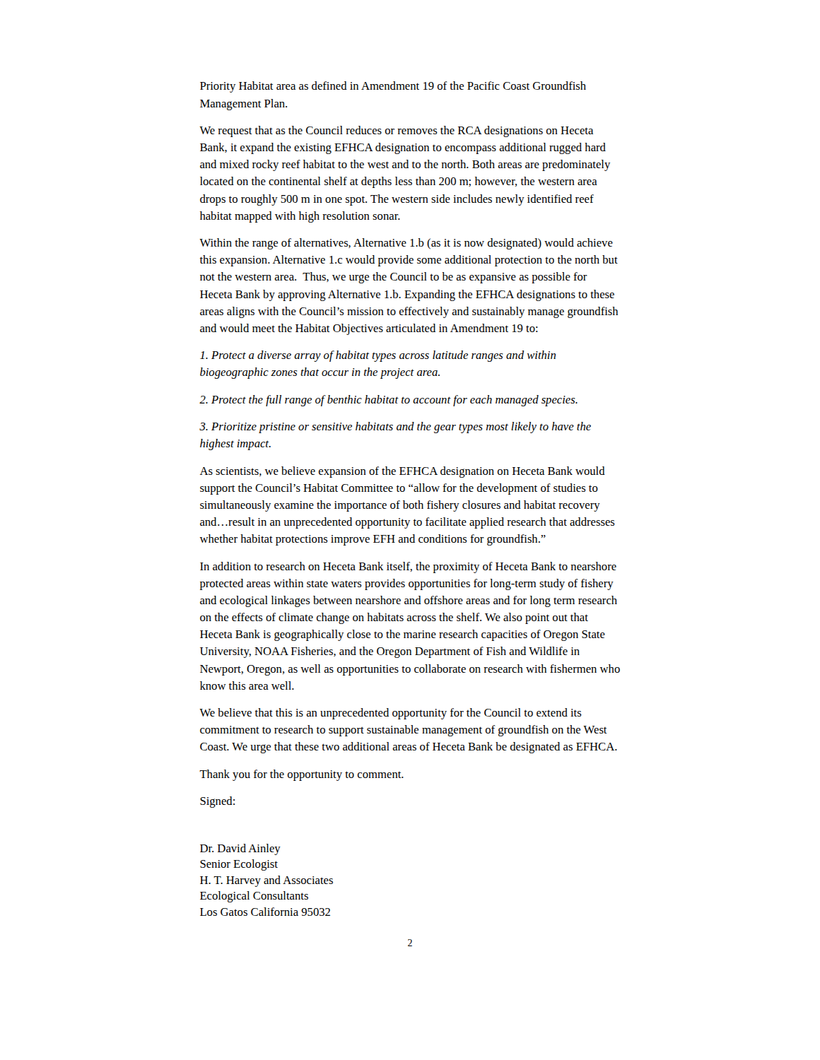Priority Habitat area as defined in Amendment 19 of the Pacific Coast Groundfish Management Plan.
We request that as the Council reduces or removes the RCA designations on Heceta Bank, it expand the existing EFHCA designation to encompass additional rugged hard and mixed rocky reef habitat to the west and to the north. Both areas are predominately located on the continental shelf at depths less than 200 m; however, the western area drops to roughly 500 m in one spot. The western side includes newly identified reef habitat mapped with high resolution sonar.
Within the range of alternatives, Alternative 1.b (as it is now designated) would achieve this expansion. Alternative 1.c would provide some additional protection to the north but not the western area. Thus, we urge the Council to be as expansive as possible for Heceta Bank by approving Alternative 1.b. Expanding the EFHCA designations to these areas aligns with the Council’s mission to effectively and sustainably manage groundfish and would meet the Habitat Objectives articulated in Amendment 19 to:
1. Protect a diverse array of habitat types across latitude ranges and within biogeographic zones that occur in the project area.
2. Protect the full range of benthic habitat to account for each managed species.
3. Prioritize pristine or sensitive habitats and the gear types most likely to have the highest impact.
As scientists, we believe expansion of the EFHCA designation on Heceta Bank would support the Council’s Habitat Committee to “allow for the development of studies to simultaneously examine the importance of both fishery closures and habitat recovery and…result in an unprecedented opportunity to facilitate applied research that addresses whether habitat protections improve EFH and conditions for groundfish.”
In addition to research on Heceta Bank itself, the proximity of Heceta Bank to nearshore protected areas within state waters provides opportunities for long-term study of fishery and ecological linkages between nearshore and offshore areas and for long term research on the effects of climate change on habitats across the shelf. We also point out that Heceta Bank is geographically close to the marine research capacities of Oregon State University, NOAA Fisheries, and the Oregon Department of Fish and Wildlife in Newport, Oregon, as well as opportunities to collaborate on research with fishermen who know this area well.
We believe that this is an unprecedented opportunity for the Council to extend its commitment to research to support sustainable management of groundfish on the West Coast. We urge that these two additional areas of Heceta Bank be designated as EFHCA.
Thank you for the opportunity to comment.
Signed:
Dr. David Ainley
Senior Ecologist
H. T. Harvey and Associates
Ecological Consultants
Los Gatos California 95032
2